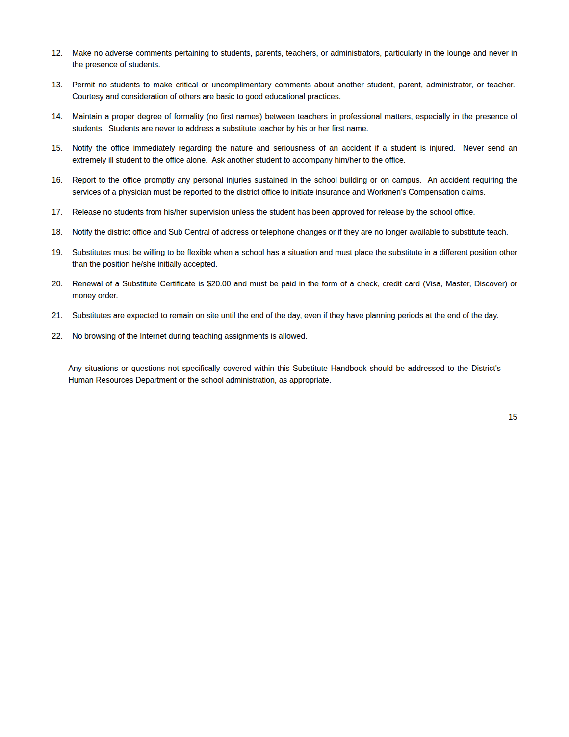12. Make no adverse comments pertaining to students, parents, teachers, or administrators, particularly in the lounge and never in the presence of students.
13. Permit no students to make critical or uncomplimentary comments about another student, parent, administrator, or teacher. Courtesy and consideration of others are basic to good educational practices.
14. Maintain a proper degree of formality (no first names) between teachers in professional matters, especially in the presence of students. Students are never to address a substitute teacher by his or her first name.
15. Notify the office immediately regarding the nature and seriousness of an accident if a student is injured. Never send an extremely ill student to the office alone. Ask another student to accompany him/her to the office.
16. Report to the office promptly any personal injuries sustained in the school building or on campus. An accident requiring the services of a physician must be reported to the district office to initiate insurance and Workmen's Compensation claims.
17. Release no students from his/her supervision unless the student has been approved for release by the school office.
18. Notify the district office and Sub Central of address or telephone changes or if they are no longer available to substitute teach.
19. Substitutes must be willing to be flexible when a school has a situation and must place the substitute in a different position other than the position he/she initially accepted.
20. Renewal of a Substitute Certificate is $20.00 and must be paid in the form of a check, credit card (Visa, Master, Discover) or money order.
21. Substitutes are expected to remain on site until the end of the day, even if they have planning periods at the end of the day.
22. No browsing of the Internet during teaching assignments is allowed.
Any situations or questions not specifically covered within this Substitute Handbook should be addressed to the District's Human Resources Department or the school administration, as appropriate.
15